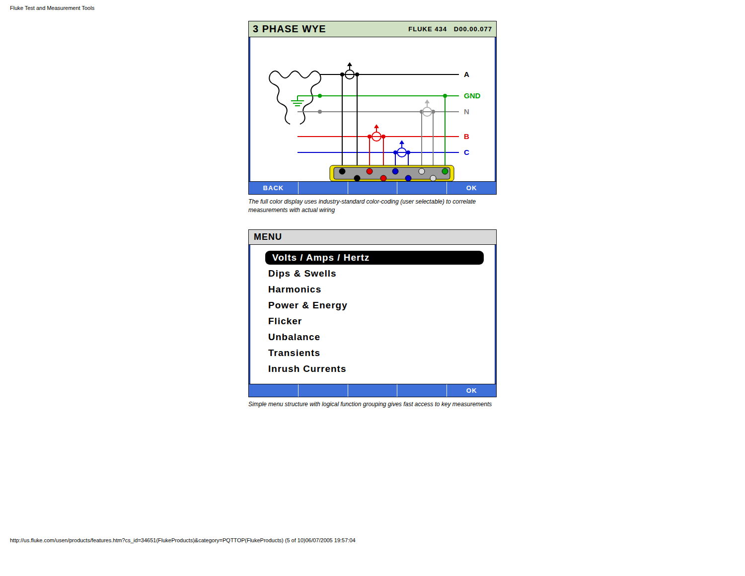Fluke Test and Measurement Tools
3 PHASE WYE FLUKE 434 D00.00.077
A GND N B C
BACK
OK
The full color display uses industry-standard color-coding (user selectable) to correlate measurements with actual wiring
MENU
Volts / Amps / Hertz
Dips & Swells
Harmonics
Power & Energy
Flicker
Unbalance
Transients
Inrush Currents
OK
Simple menu structure with logical function grouping gives fast access to key measurements
http://us.fluke.com/usen/products/features.htm?cs_id=34651(FlukeProducts)&category=PQTTOP(FlukeProducts) (5 of 10)06/07/2005 19:57:04